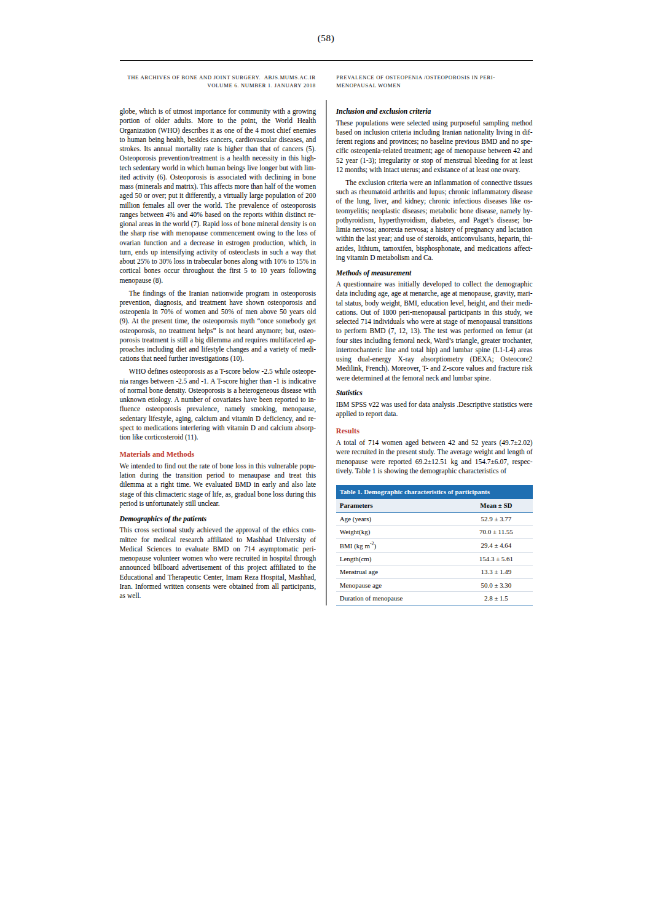(58)
The Archives of Bone and Joint Surgery. ABJS.MUMS.AC.IR
Volume 6. Number 1. January 2018
Prevalence of Osteopenia /Osteoporosis in Peri-Menopausal Women
globe, which is of utmost importance for community with a growing portion of older adults. More to the point, the World Health Organization (WHO) describes it as one of the 4 most chief enemies to human being health, besides cancers, cardiovascular diseases, and strokes. Its annual mortality rate is higher than that of cancers (5). Osteoporosis prevention/treatment is a health necessity in this high-tech sedentary world in which human beings live longer but with limited activity (6). Osteoporosis is associated with declining in bone mass (minerals and matrix). This affects more than half of the women aged 50 or over; put it differently, a virtually large population of 200 million females all over the world. The prevalence of osteoporosis ranges between 4% and 40% based on the reports within distinct regional areas in the world (7). Rapid loss of bone mineral density is on the sharp rise with menopause commencement owing to the loss of ovarian function and a decrease in estrogen production, which, in turn, ends up intensifying activity of osteoclasts in such a way that about 25% to 30% loss in trabecular bones along with 10% to 15% in cortical bones occur throughout the first 5 to 10 years following menopause (8).
The findings of the Iranian nationwide program in osteoporosis prevention, diagnosis, and treatment have shown osteoporosis and osteopenia in 70% of women and 50% of men above 50 years old (9). At the present time, the osteoporosis myth “once somebody get osteoporosis, no treatment helps” is not heard anymore; but, osteoporosis treatment is still a big dilemma and requires multifaceted approaches including diet and lifestyle changes and a variety of medications that need further investigations (10).
WHO defines osteoporosis as a T-score below -2.5 while osteopenia ranges between -2.5 and -1. A T-score higher than -1 is indicative of normal bone density. Osteoporosis is a heterogeneous disease with unknown etiology. A number of covariates have been reported to influence osteoporosis prevalence, namely smoking, menopause, sedentary lifestyle, aging, calcium and vitamin D deficiency, and respect to medications interfering with vitamin D and calcium absorption like corticosteroid (11).
Materials and Methods
We intended to find out the rate of bone loss in this vulnerable population during the transition period to menaupase and treat this dilemma at a right time. We evaluated BMD in early and also late stage of this climacteric stage of life, as, gradual bone loss during this period is unfortunately still unclear.
Demographics of the patients
This cross sectional study achieved the approval of the ethics committee for medical research affiliated to Mashhad University of Medical Sciences to evaluate BMD on 714 asymptomatic peri-menopause volunteer women who were recruited in hospital through announced billboard advertisement of this project affiliated to the Educational and Therapeutic Center, Imam Reza Hospital, Mashhad, Iran. Informed written consents were obtained from all participants, as well.
Inclusion and exclusion criteria
These populations were selected using purposeful sampling method based on inclusion criteria including Iranian nationality living in different regions and provinces; no baseline previous BMD and no specific osteopenia-related treatment; age of menopause between 42 and 52 year (1-3); irregularity or stop of menstrual bleeding for at least 12 months; with intact uterus; and existance of at least one ovary.
The exclusion criteria were an inflammation of connective tissues such as rheumatoid arthritis and lupus; chronic inflammatory disease of the lung, liver, and kidney; chronic infectious diseases like osteomyelitis; neoplastic diseases; metabolic bone disease, namely hypothyroidism, hyperthyroidism, diabetes, and Paget’s disease; bulimia nervosa; anorexia nervosa; a history of pregnancy and lactation within the last year; and use of steroids, anticonvulsants, heparin, thiazides, lithium, tamoxifen, bisphosphonate, and medications affecting vitamin D metabolism and Ca.
Methods of measurement
A questionnaire was initially developed to collect the demographic data including age, age at menarche, age at menopause, gravity, marital status, body weight, BMI, education level, height, and their medications. Out of 1800 peri-menopausal participants in this study, we selected 714 individuals who were at stage of menopausal transitions to perform BMD (7, 12, 13). The test was performed on femur (at four sites including femoral neck, Ward’s triangle, greater trochanter, intertrochanteric line and total hip) and lumbar spine (L1-L4) areas using dual-energy X-ray absorptiometry (DEXA; Osteocore2 Medilink, French). Moreover, T- and Z-score values and fracture risk were determined at the femoral neck and lumbar spine.
Statistics
IBM SPSS v22 was used for data analysis .Descriptive statistics were applied to report data.
Results
A total of 714 women aged between 42 and 52 years (49.7±2.02) were recruited in the present study. The average weight and length of menopause were reported 69.2±12.51 kg and 154.7±6.07, respectively. Table 1 is showing the demographic characteristics of
Table 1. Demographic characteristics of participants
| Parameters | Mean ± SD |
| --- | --- |
| Age (years) | 52.9 ± 3.77 |
| Weight(kg) | 70.0 ± 11.55 |
| BMI (kg m -2 ) | 29.4 ± 4.64 |
| Length(cm) | 154.3 ± 5.61 |
| Menstrual age | 13.3 ± 1.49 |
| Menopause age | 50.0 ± 3.30 |
| Duration of menopause | 2.8 ± 1.5 |